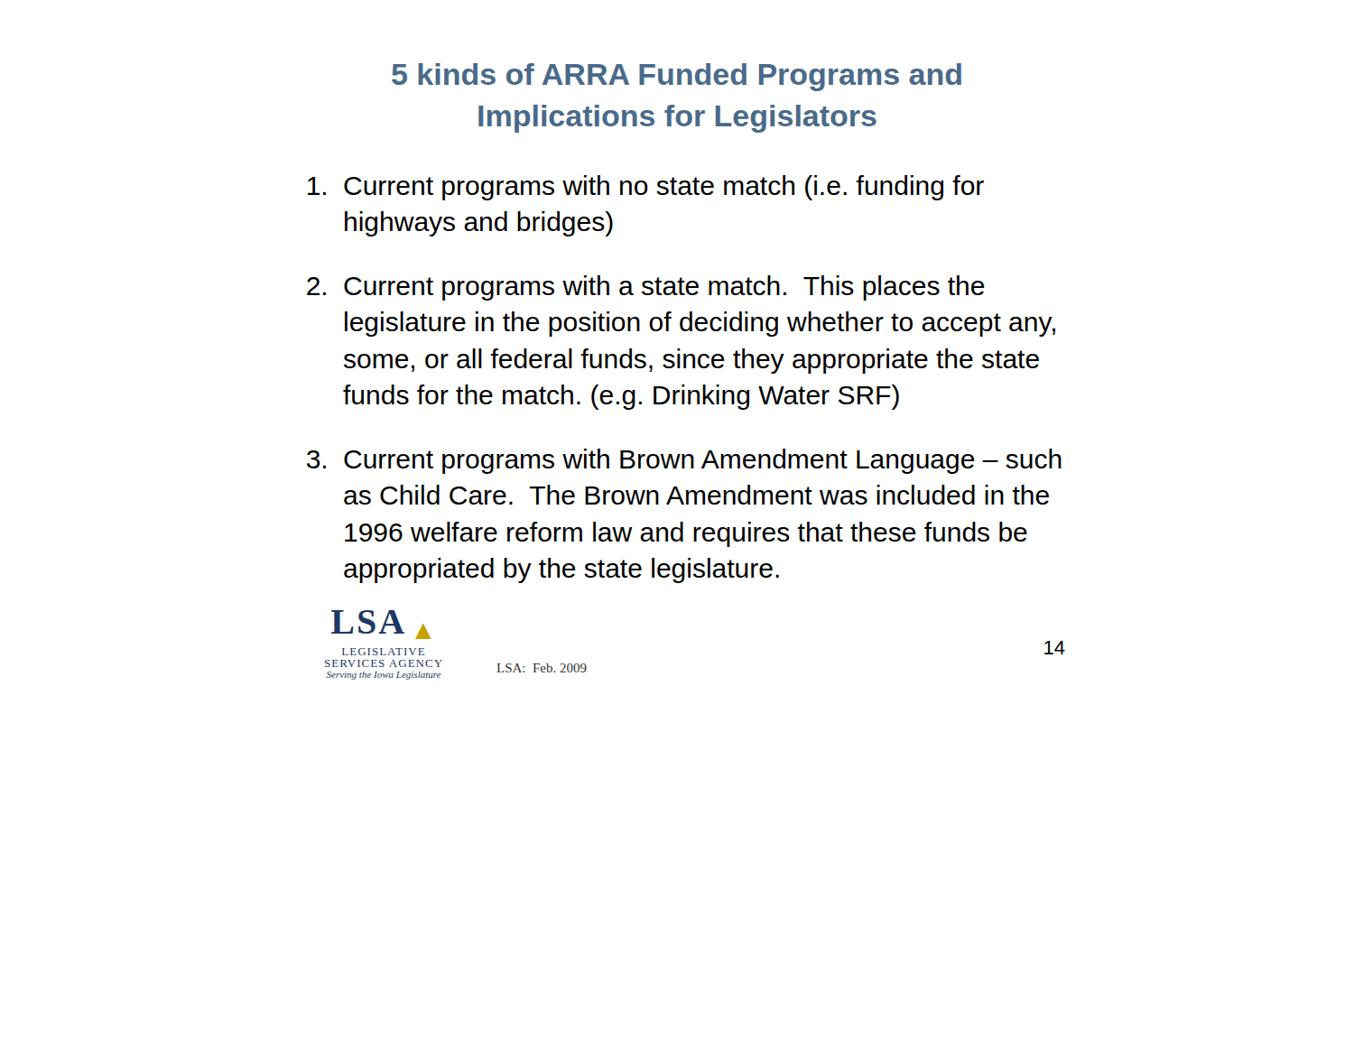5 kinds of ARRA Funded Programs and
Implications for Legislators
Current programs with no state match (i.e. funding for highways and bridges)
Current programs with a state match. This places the legislature in the position of deciding whether to accept any, some, or all federal funds, since they appropriate the state funds for the match. (e.g. Drinking Water SRF)
Current programs with Brown Amendment Language – such as Child Care. The Brown Amendment was included in the 1996 welfare reform law and requires that these funds be appropriated by the state legislature.
LSA▲
LEGISLATIVE
SERVICES AGENCY
Serving the Iowa Legislature
LSA: Feb. 2009
14